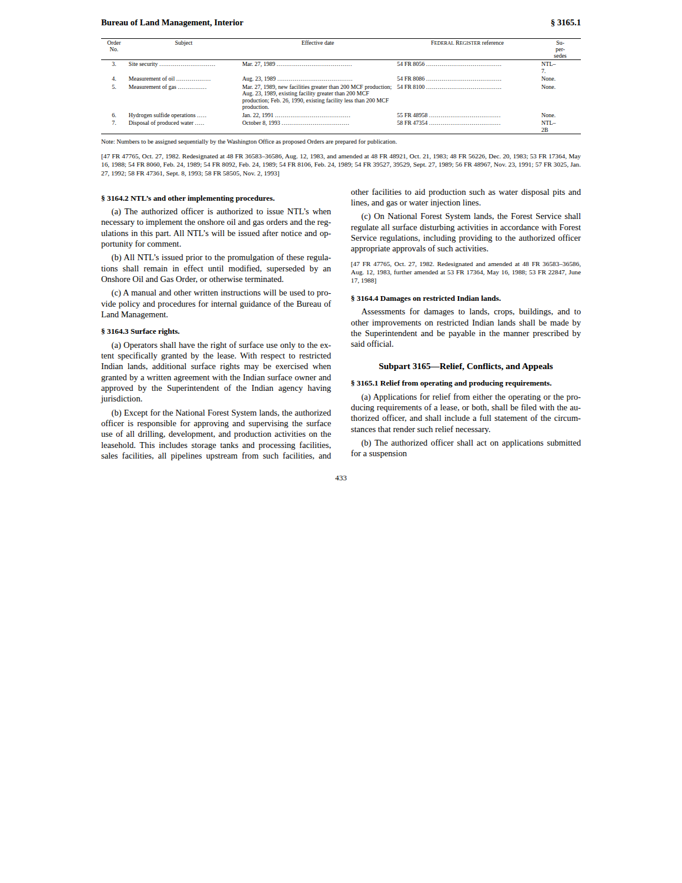Bureau of Land Management, Interior § 3165.1
| Order No. | Subject | Effective date | F EDERAL R EGISTER reference | Su- per- sedes |
| --- | --- | --- | --- | --- |
| 3. | Site security ............................. | Mar. 27, 1989 ....................................... | 54 FR 8056 ....................................... | NTL– 7. |
| 4. | Measurement of oil .................. | Aug. 23, 1989 ....................................... | 54 FR 8086 ....................................... | None. |
| 5. | Measurement of gas ............... | Mar. 27, 1989, new facilities greater than 200 MCF production; Aug. 23, 1989, existing facility greater than 200 MCF production; Feb. 26, 1990, existing facility less than 200 MCF production. | 54 FR 8100 ....................................... | None. |
| 6. | Hydrogen sulfide operations ..... | Jan. 22, 1991 ....................................... | 55 FR 48958 ..................................... | None. |
| 7. | Disposal of produced water ..... | October 8, 1993 ................................... | 58 FR 47354 ..................................... | NTL– 2B |
Note: Numbers to be assigned sequentially by the Washington Office as proposed Orders are prepared for publication.
[47 FR 47765, Oct. 27, 1982. Redesignated at 48 FR 36583–36586, Aug. 12, 1983, and amended at 48 FR 48921, Oct. 21, 1983; 48 FR 56226, Dec. 20, 1983; 53 FR 17364, May 16, 1988; 54 FR 8060, Feb. 24, 1989; 54 FR 8092, Feb. 24, 1989; 54 FR 8106, Feb. 24, 1989; 54 FR 39527, 39529, Sept. 27, 1989; 56 FR 48967, Nov. 23, 1991; 57 FR 3025, Jan. 27, 1992; 58 FR 47361, Sept. 8, 1993; 58 FR 58505, Nov. 2, 1993]
§ 3164.2 NTL’s and other implementing procedures.
(a) The authorized officer is authorized to issue NTL’s when necessary to implement the onshore oil and gas orders and the regulations in this part. All NTL’s will be issued after notice and opportunity for comment.
(b) All NTL’s issued prior to the promulgation of these regulations shall remain in effect until modified, superseded by an Onshore Oil and Gas Order, or otherwise terminated.
(c) A manual and other written instructions will be used to provide policy and procedures for internal guidance of the Bureau of Land Management.
§ 3164.3 Surface rights.
(a) Operators shall have the right of surface use only to the extent specifically granted by the lease. With respect to restricted Indian lands, additional surface rights may be exercised when granted by a written agreement with the Indian surface owner and approved by the Superintendent of the Indian agency having jurisdiction.
(b) Except for the National Forest System lands, the authorized officer is responsible for approving and supervising the surface use of all drilling, development, and production activities on the leasehold. This includes storage tanks and processing facilities, sales facilities, all pipelines upstream from such facilities, and other facilities to aid production such as water disposal pits and lines, and gas or water injection lines.
(c) On National Forest System lands, the Forest Service shall regulate all surface disturbing activities in accordance with Forest Service regulations, including providing to the authorized officer appropriate approvals of such activities.
[47 FR 47765, Oct. 27, 1982. Redesignated and amended at 48 FR 36583–36586, Aug. 12, 1983, further amended at 53 FR 17364, May 16, 1988; 53 FR 22847, June 17, 1988]
§ 3164.4 Damages on restricted Indian lands.
Assessments for damages to lands, crops, buildings, and to other improvements on restricted Indian lands shall be made by the Superintendent and be payable in the manner prescribed by said official.
Subpart 3165—Relief, Conflicts, and Appeals
§ 3165.1 Relief from operating and producing requirements.
(a) Applications for relief from either the operating or the producing requirements of a lease, or both, shall be filed with the authorized officer, and shall include a full statement of the circumstances that render such relief necessary.
(b) The authorized officer shall act on applications submitted for a suspension
433